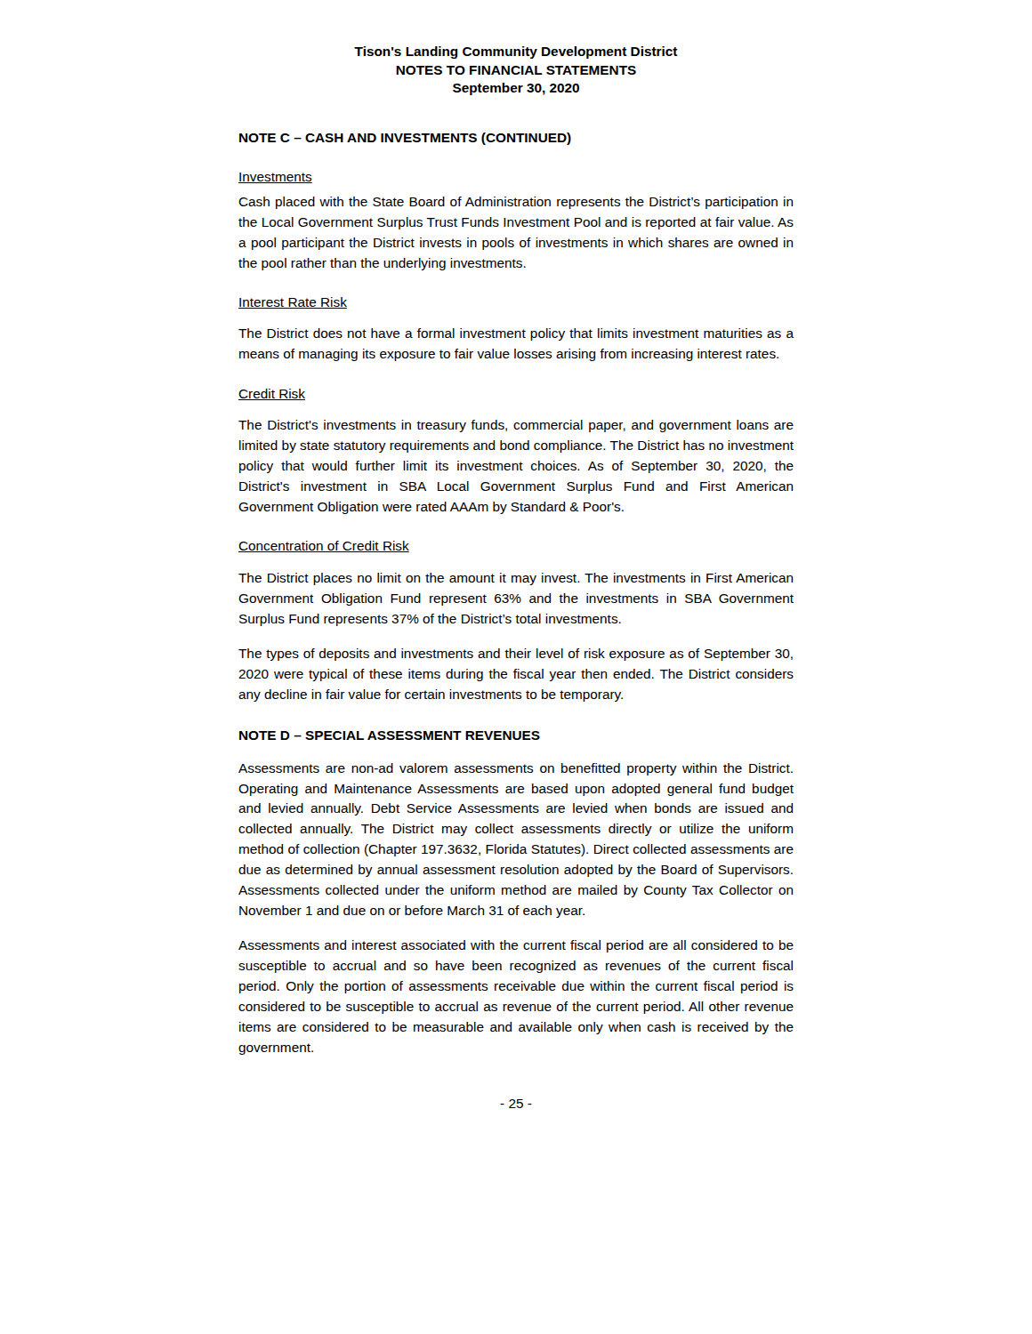Tison's Landing Community Development District
NOTES TO FINANCIAL STATEMENTS
September 30, 2020
NOTE C – CASH AND INVESTMENTS (CONTINUED)
Investments
Cash placed with the State Board of Administration represents the District’s participation in the Local Government Surplus Trust Funds Investment Pool and is reported at fair value. As a pool participant the District invests in pools of investments in which shares are owned in the pool rather than the underlying investments.
Interest Rate Risk
The District does not have a formal investment policy that limits investment maturities as a means of managing its exposure to fair value losses arising from increasing interest rates.
Credit Risk
The District's investments in treasury funds, commercial paper, and government loans are limited by state statutory requirements and bond compliance. The District has no investment policy that would further limit its investment choices. As of September 30, 2020, the District's investment in SBA Local Government Surplus Fund and First American Government Obligation were rated AAAm by Standard & Poor's.
Concentration of Credit Risk
The District places no limit on the amount it may invest. The investments in First American Government Obligation Fund represent 63% and the investments in SBA Government Surplus Fund represents 37% of the District’s total investments.
The types of deposits and investments and their level of risk exposure as of September 30, 2020 were typical of these items during the fiscal year then ended. The District considers any decline in fair value for certain investments to be temporary.
NOTE D – SPECIAL ASSESSMENT REVENUES
Assessments are non-ad valorem assessments on benefitted property within the District. Operating and Maintenance Assessments are based upon adopted general fund budget and levied annually. Debt Service Assessments are levied when bonds are issued and collected annually. The District may collect assessments directly or utilize the uniform method of collection (Chapter 197.3632, Florida Statutes). Direct collected assessments are due as determined by annual assessment resolution adopted by the Board of Supervisors. Assessments collected under the uniform method are mailed by County Tax Collector on November 1 and due on or before March 31 of each year.
Assessments and interest associated with the current fiscal period are all considered to be susceptible to accrual and so have been recognized as revenues of the current fiscal period. Only the portion of assessments receivable due within the current fiscal period is considered to be susceptible to accrual as revenue of the current period. All other revenue items are considered to be measurable and available only when cash is received by the government.
- 25 -